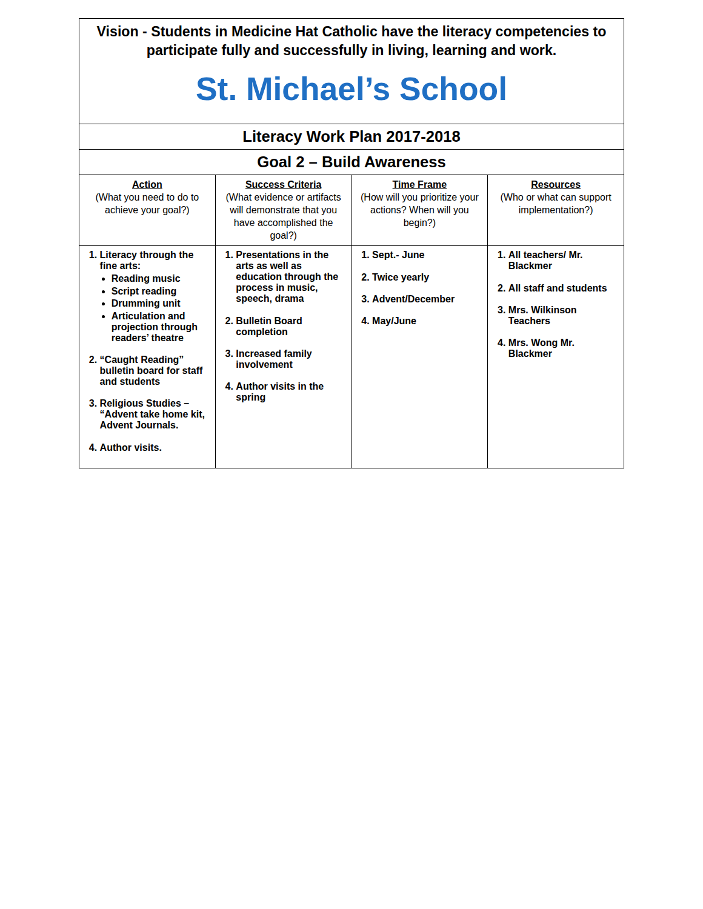| Vision - Students in Medicine Hat Catholic have the literacy competencies to participate fully and successfully in living, learning and work. St. Michael’s School |
| Literacy Work Plan 2017-2018 |
| Goal 2 – Build Awareness |
| Action (What you need to do to achieve your goal?) | Success Criteria (What evidence or artifacts will demonstrate that you have accomplished the goal?) | Time Frame (How will you prioritize your actions? When will you begin?) | Resources (Who or what can support implementation?) |
| Literacy through the fine arts: Reading music Script reading Drumming unit Articulation and projection through readers’ theatre “Caught Reading” bulletin board for staff and students Religious Studies – “Advent take home kit, Advent Journals. Author visits. | Presentations in the arts as well as education through the process in music, speech, drama Bulletin Board completion Increased family involvement Author visits in the spring | Sept.- June Twice yearly Advent/December May/June | All teachers/ Mr. Blackmer All staff and students Mrs. Wilkinson Teachers Mrs. Wong Mr. Blackmer |